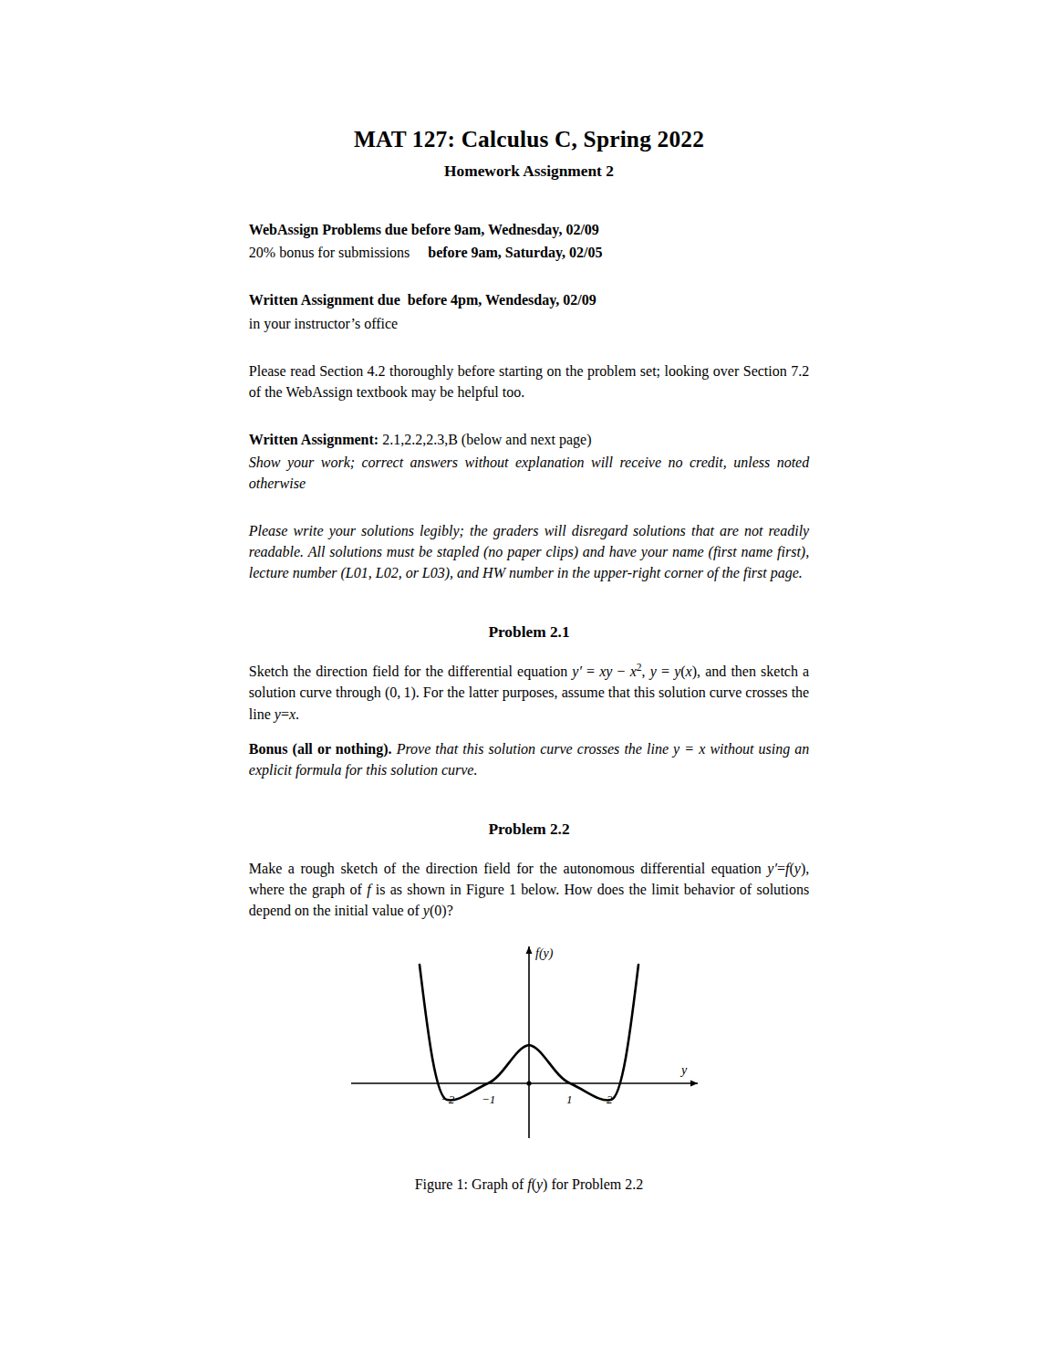MAT 127: Calculus C, Spring 2022
Homework Assignment 2
WebAssign Problems due before 9am, Wednesday, 02/09
20% bonus for submissions before 9am, Saturday, 02/05
Written Assignment due before 4pm, Wendesday, 02/09
in your instructor’s office
Please read Section 4.2 thoroughly before starting on the problem set; looking over Section 7.2 of the WebAssign textbook may be helpful too.
Written Assignment: 2.1,2.2,2.3,B (below and next page)
Show your work; correct answers without explanation will receive no credit, unless noted otherwise
Please write your solutions legibly; the graders will disregard solutions that are not readily readable. All solutions must be stapled (no paper clips) and have your name (first name first), lecture number (L01, L02, or L03), and HW number in the upper-right corner of the first page.
Problem 2.1
Sketch the direction field for the differential equation y′ = xy − x2, y = y(x), and then sketch a solution curve through (0, 1). For the latter purposes, assume that this solution curve crosses the line y=x.
Bonus (all or nothing). Prove that this solution curve crosses the line y = x without using an explicit formula for this solution curve.
Problem 2.2
Make a rough sketch of the direction field for the autonomous differential equation y′=f(y), where the graph of f is as shown in Figure 1 below. How does the limit behavior of solutions depend on the initial value of y(0)?
−2 −1 1 2 f(y) y
Figure 1: Graph of f(y) for Problem 2.2